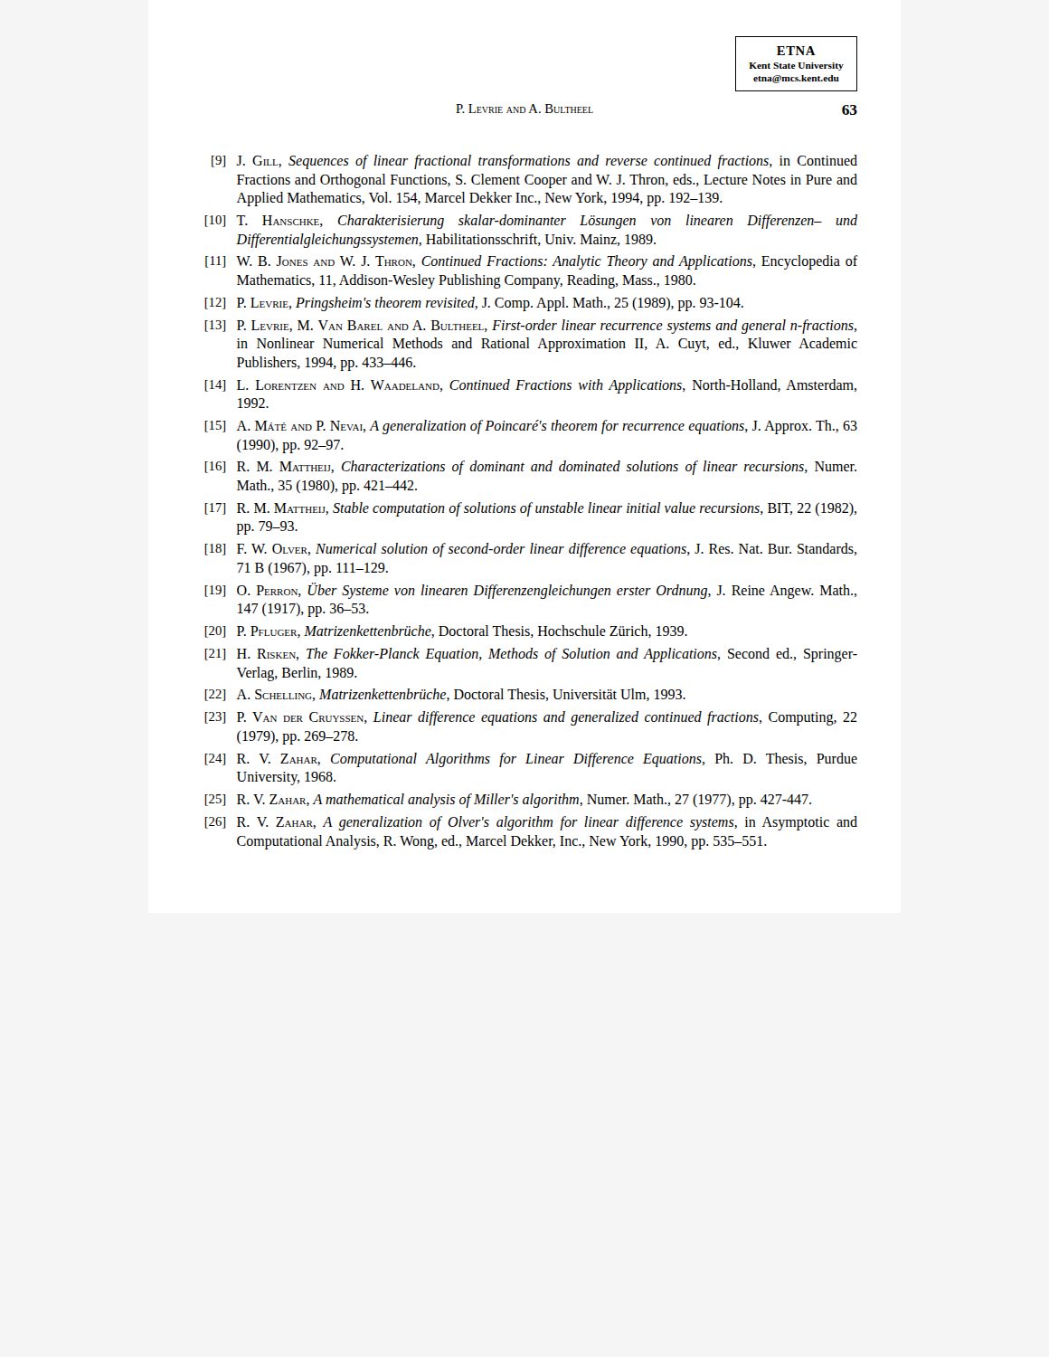ETNA
Kent State University
etna@mcs.kent.edu
P. Levrie and A. Bultheel 63
[9] J. Gill, Sequences of linear fractional transformations and reverse continued fractions, in Continued Fractions and Orthogonal Functions, S. Clement Cooper and W. J. Thron, eds., Lecture Notes in Pure and Applied Mathematics, Vol. 154, Marcel Dekker Inc., New York, 1994, pp. 192–139.
[10] T. Hanschke, Charakterisierung skalar-dominanter Lösungen von linearen Differenzen– und Differentialgleichungssystemen, Habilitationsschrift, Univ. Mainz, 1989.
[11] W. B. Jones and W. J. Thron, Continued Fractions: Analytic Theory and Applications, Encyclopedia of Mathematics, 11, Addison-Wesley Publishing Company, Reading, Mass., 1980.
[12] P. Levrie, Pringsheim's theorem revisited, J. Comp. Appl. Math., 25 (1989), pp. 93-104.
[13] P. Levrie, M. Van Barel and A. Bultheel, First-order linear recurrence systems and general n-fractions, in Nonlinear Numerical Methods and Rational Approximation II, A. Cuyt, ed., Kluwer Academic Publishers, 1994, pp. 433–446.
[14] L. Lorentzen and H. Waadeland, Continued Fractions with Applications, North-Holland, Amsterdam, 1992.
[15] A. Máté and P. Nevai, A generalization of Poincaré's theorem for recurrence equations, J. Approx. Th., 63 (1990), pp. 92–97.
[16] R. M. Mattheij, Characterizations of dominant and dominated solutions of linear recursions, Numer. Math., 35 (1980), pp. 421–442.
[17] R. M. Mattheij, Stable computation of solutions of unstable linear initial value recursions, BIT, 22 (1982), pp. 79–93.
[18] F. W. Olver, Numerical solution of second-order linear difference equations, J. Res. Nat. Bur. Standards, 71 B (1967), pp. 111–129.
[19] O. Perron, Über Systeme von linearen Differenzengleichungen erster Ordnung, J. Reine Angew. Math., 147 (1917), pp. 36–53.
[20] P. Pfluger, Matrizenkettenbrüche, Doctoral Thesis, Hochschule Zürich, 1939.
[21] H. Risken, The Fokker-Planck Equation, Methods of Solution and Applications, Second ed., Springer-Verlag, Berlin, 1989.
[22] A. Schelling, Matrizenkettenbrüche, Doctoral Thesis, Universität Ulm, 1993.
[23] P. Van der Cruyssen, Linear difference equations and generalized continued fractions, Computing, 22 (1979), pp. 269–278.
[24] R. V. Zahar, Computational Algorithms for Linear Difference Equations, Ph. D. Thesis, Purdue University, 1968.
[25] R. V. Zahar, A mathematical analysis of Miller's algorithm, Numer. Math., 27 (1977), pp. 427-447.
[26] R. V. Zahar, A generalization of Olver's algorithm for linear difference systems, in Asymptotic and Computational Analysis, R. Wong, ed., Marcel Dekker, Inc., New York, 1990, pp. 535–551.